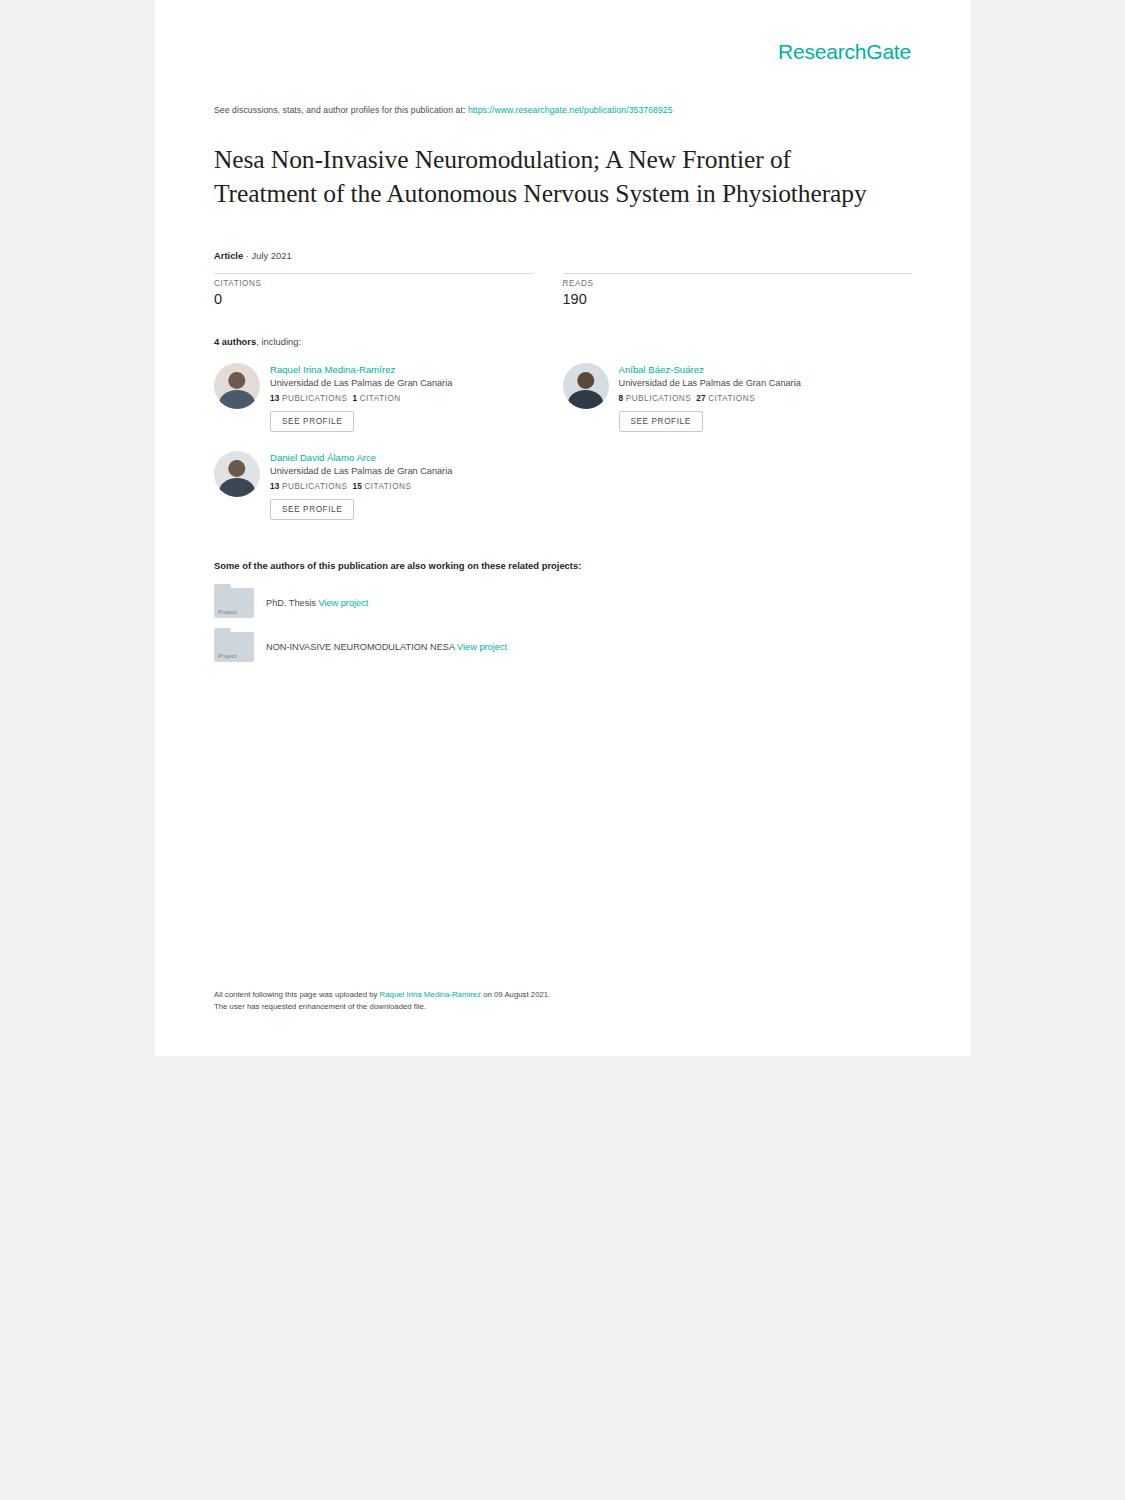ResearchGate
See discussions, stats, and author profiles for this publication at: https://www.researchgate.net/publication/353768925
Nesa Non-Invasive Neuromodulation; A New Frontier of Treatment of the Autonomous Nervous System in Physiotherapy
Article · July 2021
Citations
0
Reads
190
4 authors, including:
Raquel Irina Medina-Ramírez
Universidad de Las Palmas de Gran Canaria
13 Publications 1 Citation
See Profile
Aníbal Báez-Suárez
Universidad de Las Palmas de Gran Canaria
8 Publications 27 Citations
See Profile
Daniel David Álamo Arce
Universidad de Las Palmas de Gran Canaria
13 Publications 15 Citations
See Profile
Some of the authors of this publication are also working on these related projects:
Project
PhD. Thesis View project
Project
NON-INVASIVE NEUROMODULATION NESA View project
All content following this page was uploaded by Raquel Irina Medina-Ramirez on 09 August 2021.
The user has requested enhancement of the downloaded file.